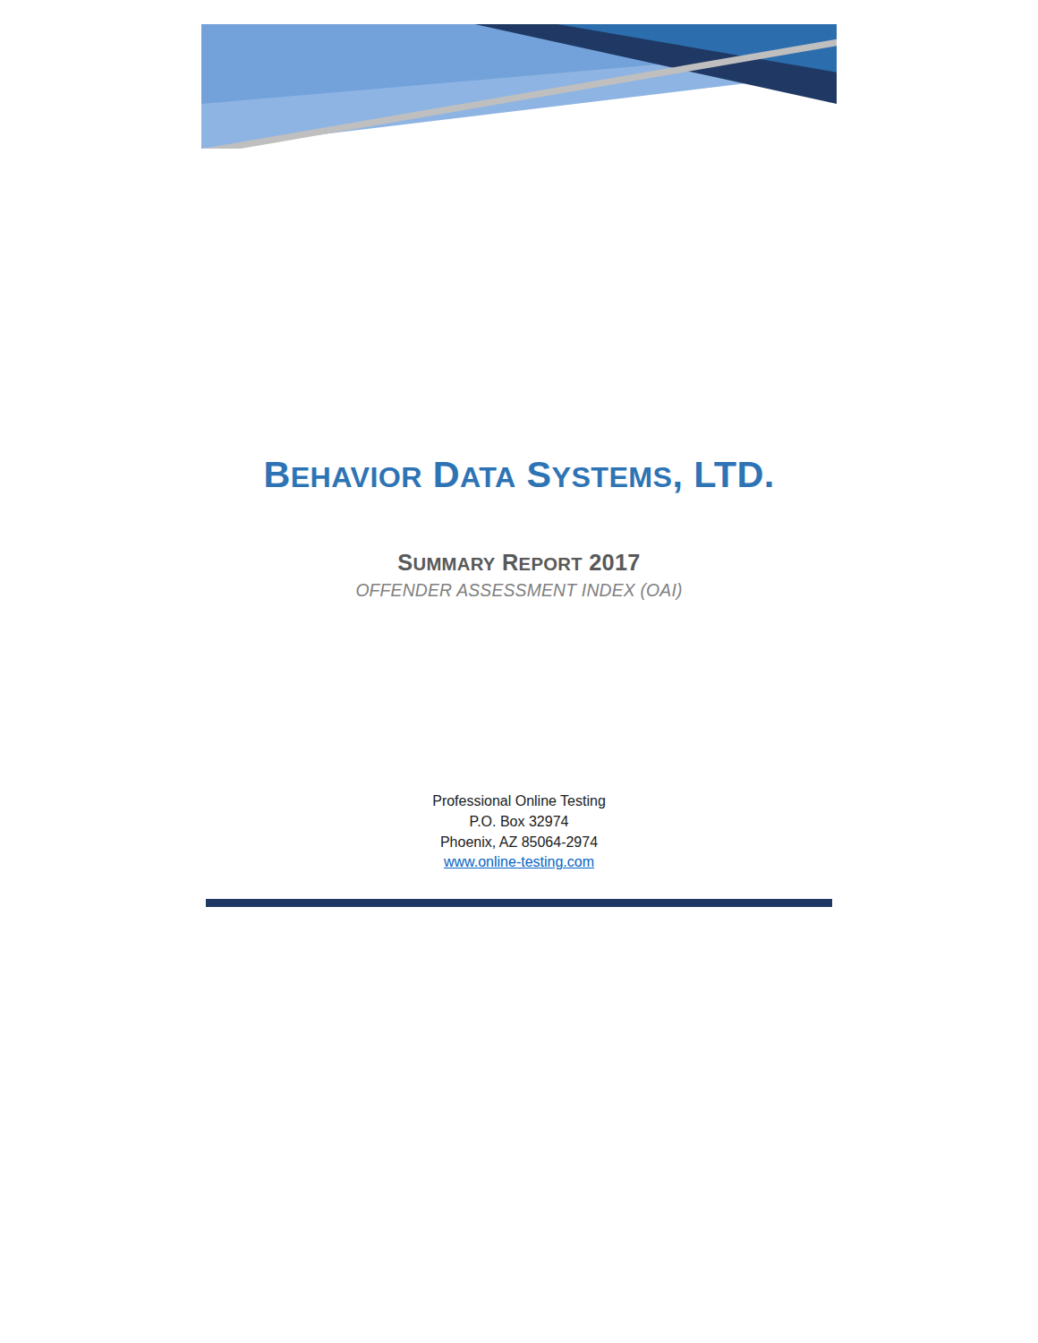BEHAVIOR DATA SYSTEMS, LTD.
SUMMARY REPORT 2017
OFFENDER ASSESSMENT INDEX (OAI)
Professional Online Testing
P.O. Box 32974
Phoenix, AZ 85064-2974
www.online-testing.com